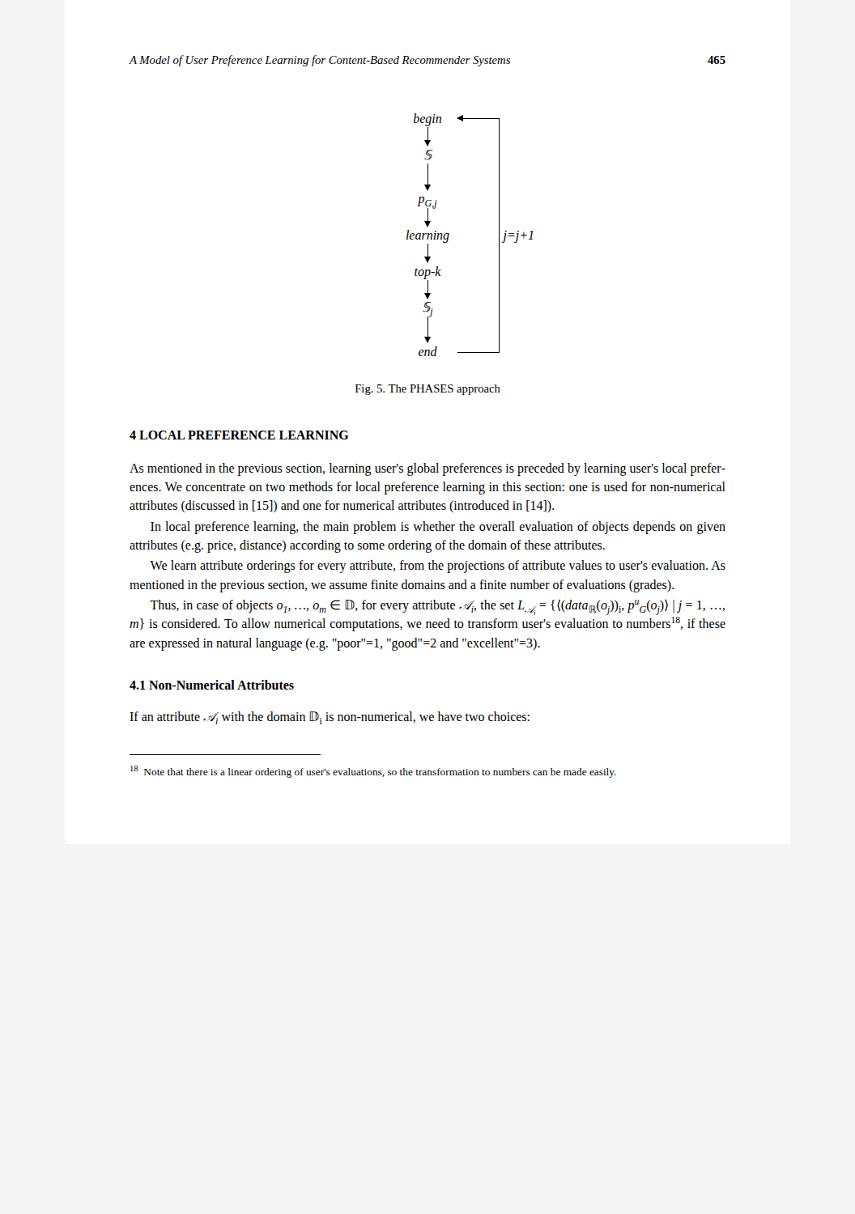A Model of User Preference Learning for Content-Based Recommender Systems 465
begin 𝕊 pG,j learning top-k 𝕊j end
j=j+1
Fig. 5. The PHASES approach
4 LOCAL PREFERENCE LEARNING
As mentioned in the previous section, learning user's global preferences is preceded by learning user's local preferences. We concentrate on two methods for local preference learning in this section: one is used for non-numerical attributes (discussed in [15]) and one for numerical attributes (introduced in [14]).
In local preference learning, the main problem is whether the overall evaluation of objects depends on given attributes (e.g. price, distance) according to some ordering of the domain of these attributes.
We learn attribute orderings for every attribute, from the projections of attribute values to user's evaluation. As mentioned in the previous section, we assume finite domains and a finite number of evaluations (grades).
Thus, in case of objects o1, …, om ∈ 𝔻, for every attribute 𝒜i, the set L𝒜i = {⟨(dataℝ(oj))i, puG(oj)⟩ | j = 1, …, m} is considered. To allow numerical computations, we need to transform user's evaluation to numbers18, if these are expressed in natural language (e.g. "poor"=1, "good"=2 and "excellent"=3).
4.1 Non-Numerical Attributes
If an attribute 𝒜i with the domain 𝔻i is non-numerical, we have two choices:
18 Note that there is a linear ordering of user's evaluations, so the transformation to numbers can be made easily.